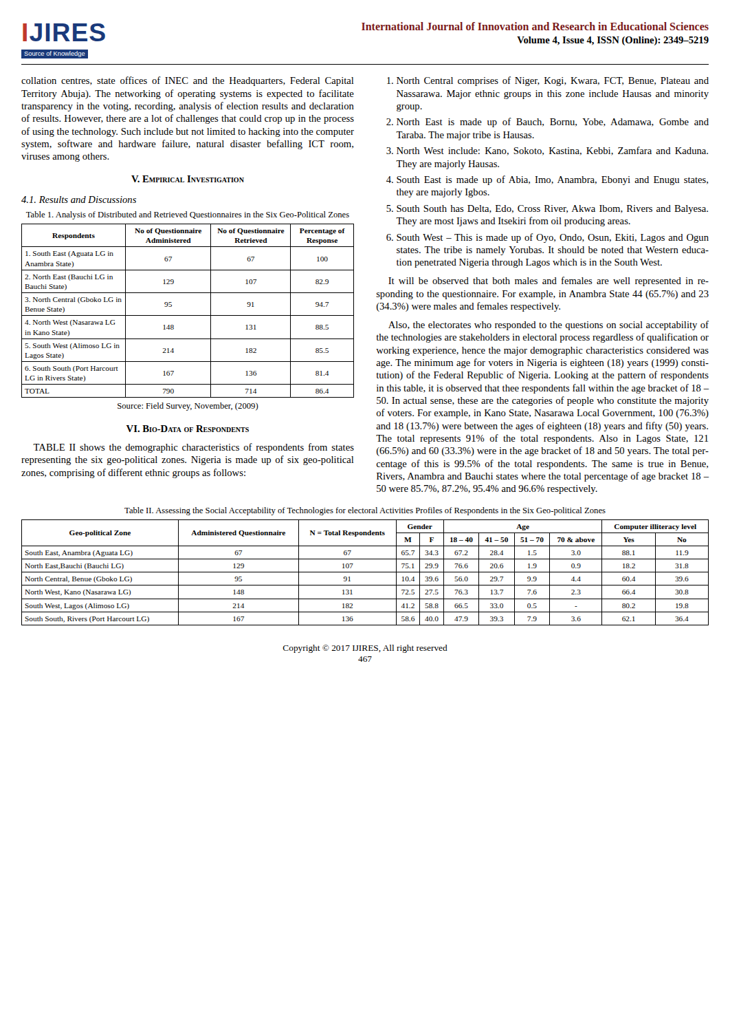IJIRES
Source of Knowledge
International Journal of Innovation and Research in Educational Sciences
Volume 4, Issue 4, ISSN (Online): 2349–5219
collation centres, state offices of INEC and the Headquarters, Federal Capital Territory Abuja). The networking of operating systems is expected to facilitate transparency in the voting, recording, analysis of election results and declaration of results. However, there are a lot of challenges that could crop up in the process of using the technology. Such include but not limited to hacking into the computer system, software and hardware failure, natural disaster befalling ICT room, viruses among others.
V. Empirical Investigation
4.1. Results and Discussions
Table 1. Analysis of Distributed and Retrieved Questionnaires in the Six Geo-Political Zones
| Respondents | No of Questionnaire Administered | No of Questionnaire Retrieved | Percentage of Response |
| --- | --- | --- | --- |
| 1. South East (Aguata LG in Anambra State) | 67 | 67 | 100 |
| 2. North East (Bauchi LG in Bauchi State) | 129 | 107 | 82.9 |
| 3. North Central (Gboko LG in Benue State) | 95 | 91 | 94.7 |
| 4. North West (Nasarawa LG in Kano State) | 148 | 131 | 88.5 |
| 5. South West (Alimoso LG in Lagos State) | 214 | 182 | 85.5 |
| 6. South South (Port Harcourt LG in Rivers State) | 167 | 136 | 81.4 |
| TOTAL | 790 | 714 | 86.4 |
Source: Field Survey, November, (2009)
VI. Bio-Data of Respondents
TABLE II shows the demographic characteristics of respondents from states representing the six geo-political zones. Nigeria is made up of six geo-political zones, comprising of different ethnic groups as follows:
North Central comprises of Niger, Kogi, Kwara, FCT, Benue, Plateau and Nassarawa. Major ethnic groups in this zone include Hausas and minority group.
North East is made up of Bauch, Bornu, Yobe, Adamawa, Gombe and Taraba. The major tribe is Hausas.
North West include: Kano, Sokoto, Kastina, Kebbi, Zamfara and Kaduna. They are majorly Hausas.
South East is made up of Abia, Imo, Anambra, Ebonyi and Enugu states, they are majorly Igbos.
South South has Delta, Edo, Cross River, Akwa Ibom, Rivers and Balyesa. They are most Ijaws and Itsekiri from oil producing areas.
South West – This is made up of Oyo, Ondo, Osun, Ekiti, Lagos and Ogun states. The tribe is namely Yorubas. It should be noted that Western education penetrated Nigeria through Lagos which is in the South West.
It will be observed that both males and females are well represented in responding to the questionnaire. For example, in Anambra State 44 (65.7%) and 23 (34.3%) were males and females respectively.
Also, the electorates who responded to the questions on social acceptability of the technologies are stakeholders in electoral process regardless of qualification or working experience, hence the major demographic characteristics considered was age. The minimum age for voters in Nigeria is eighteen (18) years (1999) constitution) of the Federal Republic of Nigeria. Looking at the pattern of respondents in this table, it is observed that thee respondents fall within the age bracket of 18 – 50. In actual sense, these are the categories of people who constitute the majority of voters. For example, in Kano State, Nasarawa Local Government, 100 (76.3%) and 18 (13.7%) were between the ages of eighteen (18) years and fifty (50) years. The total represents 91% of the total respondents. Also in Lagos State, 121 (66.5%) and 60 (33.3%) were in the age bracket of 18 and 50 years. The total percentage of this is 99.5% of the total respondents. The same is true in Benue, Rivers, Anambra and Bauchi states where the total percentage of age bracket 18 – 50 were 85.7%, 87.2%, 95.4% and 96.6% respectively.
Table II. Assessing the Social Acceptability of Technologies for electoral Activities Profiles of Respondents in the Six Geo-political Zones
| Geo-political Zone | Administered Questionnaire | N = Total Respondents | Gender | Age | Computer illiteracy level |
| --- | --- | --- | --- | --- | --- |
| M | F | 18 – 40 | 41 – 50 | 51 – 70 | 70 & above | Yes | No |
| South East, Anambra (Aguata LG) | 67 | 67 | 65.7 | 34.3 | 67.2 | 28.4 | 1.5 | 3.0 | 88.1 | 11.9 |
| North East,Bauchi (Bauchi LG) | 129 | 107 | 75.1 | 29.9 | 76.6 | 20.6 | 1.9 | 0.9 | 18.2 | 31.8 |
| North Central, Benue (Gboko LG) | 95 | 91 | 10.4 | 39.6 | 56.0 | 29.7 | 9.9 | 4.4 | 60.4 | 39.6 |
| North West, Kano (Nasarawa LG) | 148 | 131 | 72.5 | 27.5 | 76.3 | 13.7 | 7.6 | 2.3 | 66.4 | 30.8 |
| South West, Lagos (Alimoso LG) | 214 | 182 | 41.2 | 58.8 | 66.5 | 33.0 | 0.5 | - | 80.2 | 19.8 |
| South South, Rivers (Port Harcourt LG) | 167 | 136 | 58.6 | 40.0 | 47.9 | 39.3 | 7.9 | 3.6 | 62.1 | 36.4 |
Copyright © 2017 IJIRES, All right reserved
467